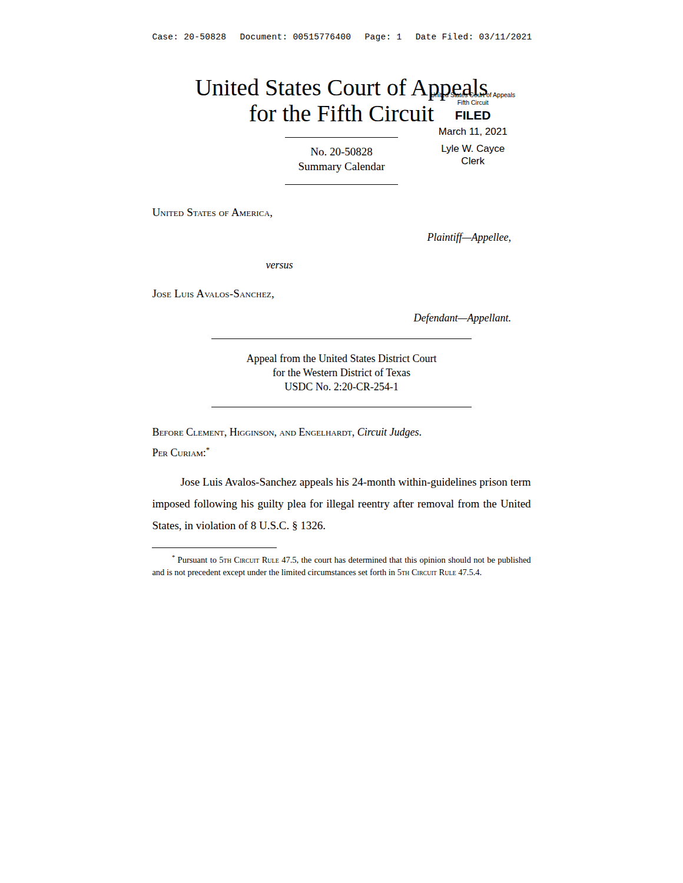Case: 20-50828 Document: 00515776400 Page: 1 Date Filed: 03/11/2021
United States Court of Appeals
Fifth Circuit
FILED
March 11, 2021
Lyle W. Cayce
Clerk
United States Court of Appealsfor the Fifth Circuit
No. 20-50828Summary Calendar
United States of America,
Plaintiff—Appellee,
versus
Jose Luis Avalos-Sanchez,
Defendant—Appellant.
Appeal from the United States District Court
for the Western District of Texas
USDC No. 2:20-CR-254-1
Before Clement, Higginson, and Engelhardt, Circuit Judges.
Per Curiam:*
Jose Luis Avalos-Sanchez appeals his 24-month within-guidelines prison term imposed following his guilty plea for illegal reentry after removal from the United States, in violation of 8 U.S.C. § 1326.
* Pursuant to 5th Circuit Rule 47.5, the court has determined that this opinion should not be published and is not precedent except under the limited circumstances set forth in 5th Circuit Rule 47.5.4.